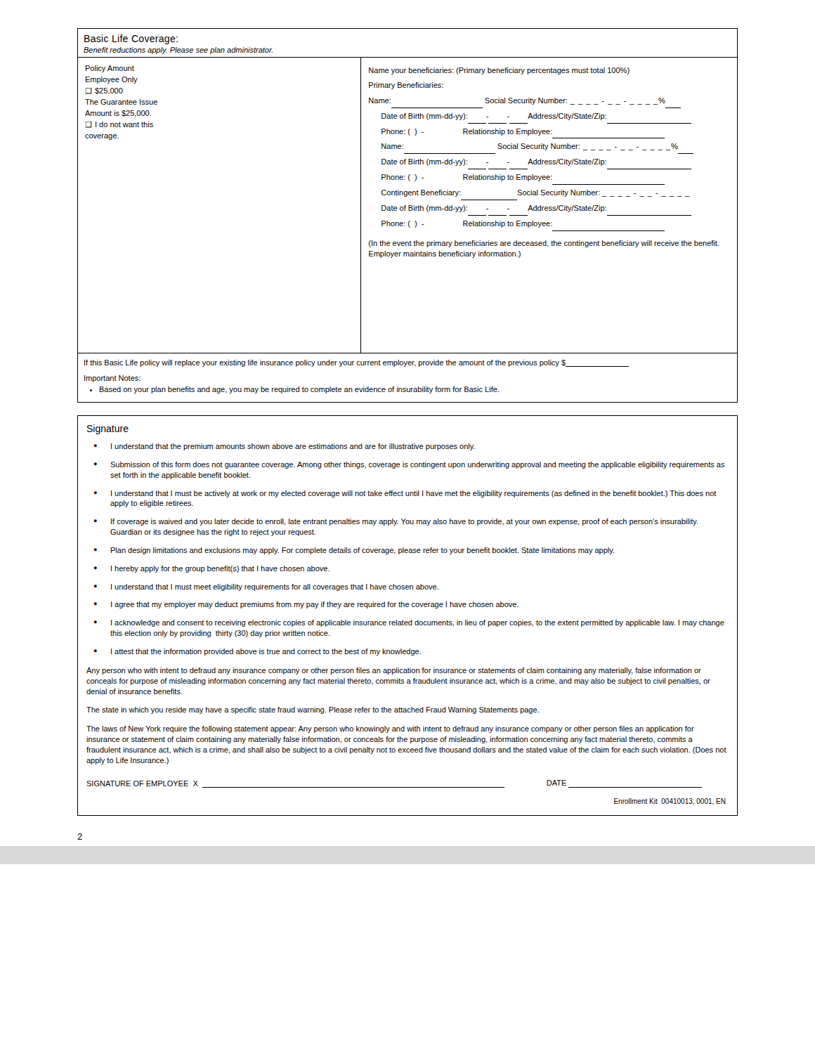Basic Life Coverage:
Benefit reductions apply. Please see plan administrator.
Policy Amount
Employee Only
❑$25,000
The Guarantee Issue
Amount is $25,000.
❑I do not want this
coverage.
Name your beneficiaries: (Primary beneficiary percentages must total 100%)
Primary Beneficiaries:
Name: Social Security Number: _ _ _ _ - _ _ - _ _ _ _%
Date of Birth (mm-dd-yy): - - Address/City/State/Zip:
Phone: ( ) - Relationship to Employee:
Name: Social Security Number: _ _ _ _ - _ _ - _ _ _ _%
Date of Birth (mm-dd-yy): - - Address/City/State/Zip:
Phone: ( ) - Relationship to Employee:
Contingent Beneficiary: Social Security Number: _ _ _ _ - _ _ - _ _ _ _
Date of Birth (mm-dd-yy): - - Address/City/State/Zip:
Phone: ( ) - Relationship to Employee: (In the event the primary beneficiaries are deceased, the contingent beneficiary will receive the benefit. Employer maintains beneficiary information.)
If this Basic Life policy will replace your existing life insurance policy under your current employer, provide the amount of the previous policy $
Important Notes:
Based on your plan benefits and age, you may be required to complete an evidence of insurability form for Basic Life.
Signature
I understand that the premium amounts shown above are estimations and are for illustrative purposes only.
Submission of this form does not guarantee coverage. Among other things, coverage is contingent upon underwriting approval and meeting the applicable eligibility requirements as set forth in the applicable benefit booklet.
I understand that I must be actively at work or my elected coverage will not take effect until I have met the eligibility requirements (as defined in the benefit booklet.) This does not apply to eligible retirees.
If coverage is waived and you later decide to enroll, late entrant penalties may apply. You may also have to provide, at your own expense, proof of each person's insurability. Guardian or its designee has the right to reject your request.
Plan design limitations and exclusions may apply. For complete details of coverage, please refer to your benefit booklet. State limitations may apply.
I hereby apply for the group benefit(s) that I have chosen above.
I understand that I must meet eligibility requirements for all coverages that I have chosen above.
I agree that my employer may deduct premiums from my pay if they are required for the coverage I have chosen above.
I acknowledge and consent to receiving electronic copies of applicable insurance related documents, in lieu of paper copies, to the extent permitted by applicable law. I may change this election only by providing thirty (30) day prior written notice.
I attest that the information provided above is true and correct to the best of my knowledge.
Any person who with intent to defraud any insurance company or other person files an application for insurance or statements of claim containing any materially, false information or conceals for purpose of misleading information concerning any fact material thereto, commits a fraudulent insurance act, which is a crime, and may also be subject to civil penalties, or denial of insurance benefits.
The state in which you reside may have a specific state fraud warning. Please refer to the attached Fraud Warning Statements page.
The laws of New York require the following statement appear: Any person who knowingly and with intent to defraud any insurance company or other person files an application for insurance or statement of claim containing any materially false information, or conceals for the purpose of misleading, information concerning any fact material thereto, commits a fraudulent insurance act, which is a crime, and shall also be subject to a civil penalty not to exceed five thousand dollars and the stated value of the claim for each such violation. (Does not apply to Life Insurance.)
SIGNATURE OF EMPLOYEE X DATE
Enrollment Kit 00410013, 0001, EN
2